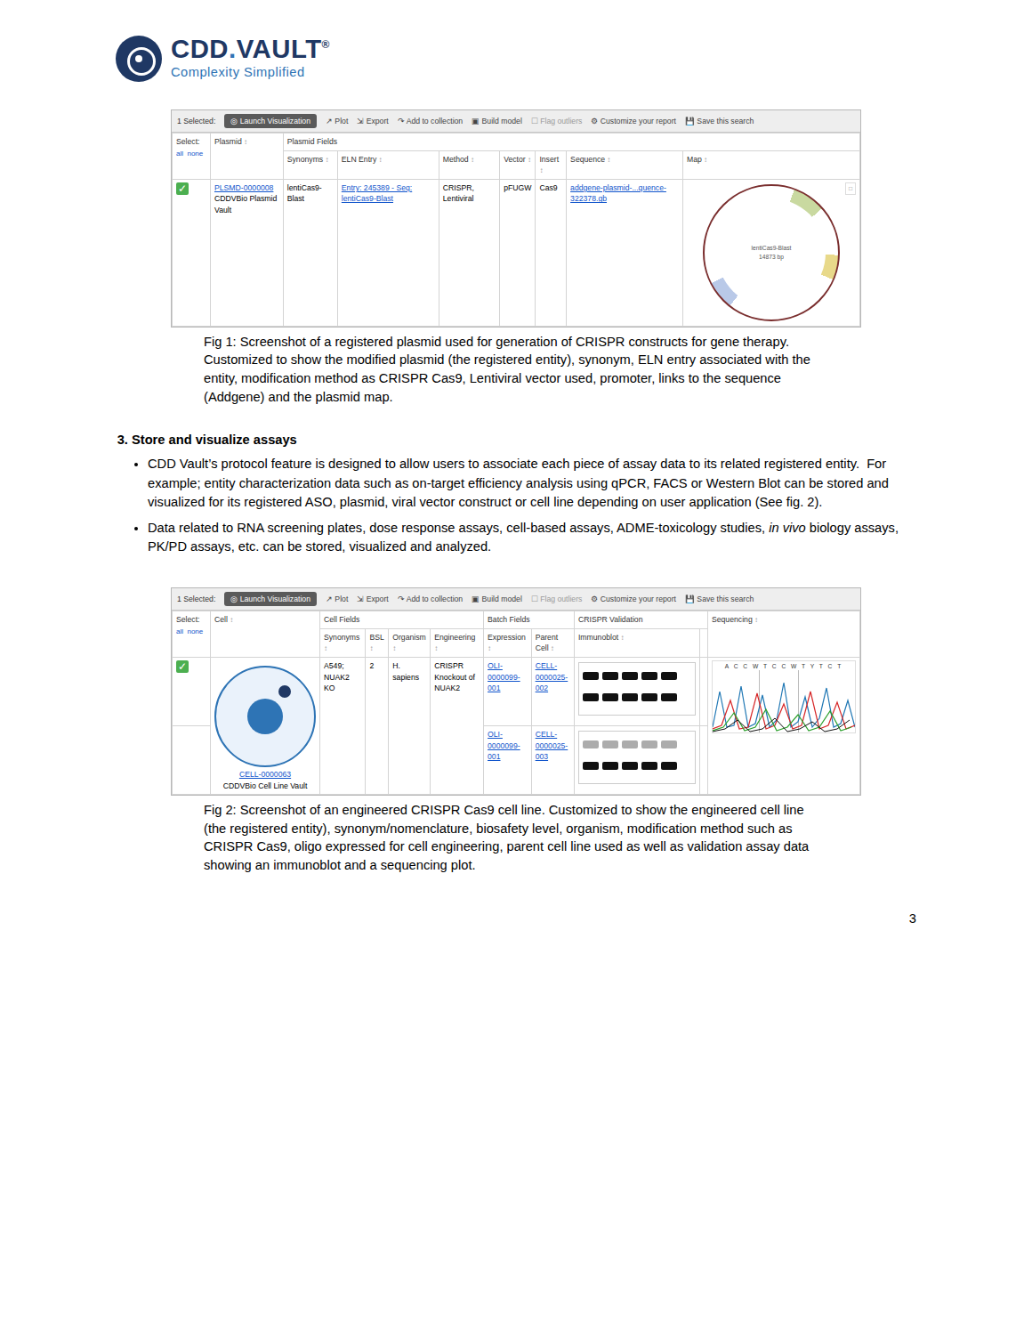CDD. VAULT®
Complexity Simplified
1 Selected: ◎ Launch Visualization ↗ Plot ⇲ Export ↷ Add to collection ▣ Build model ☐ Flag outliers ⚙ Customize your report 💾 Save this search
| Select: all none | Plasmid | Plasmid Fields |
| --- | --- | --- |
| Synonyms | ELN Entry | Method | Vector | Insert | Sequence | Map |
| ✓ | PLSMD-0000008 CDDVBio Plasmid Vault | lentiCas9-Blast | Entry: 245389 - Seq: lentiCas9-Blast | CRISPR, Lentiviral | pFUGW | Cas9 | addgene-plasmid-...quence-322378.gb | □ lentiCas9-Blast 14873 bp |
Fig 1: Screenshot of a registered plasmid used for generation of CRISPR constructs for gene therapy. Customized to show the modified plasmid (the registered entity), synonym, ELN entry associated with the entity, modification method as CRISPR Cas9, Lentiviral vector used, promoter, links to the sequence (Addgene) and the plasmid map.
Store and visualize assays
CDD Vault’s protocol feature is designed to allow users to associate each piece of assay data to its related registered entity. For example; entity characterization data such as on-target efficiency analysis using qPCR, FACS or Western Blot can be stored and visualized for its registered ASO, plasmid, viral vector construct or cell line depending on user application (See fig. 2).
Data related to RNA screening plates, dose response assays, cell-based assays, ADME-toxicology studies, in vivo biology assays, PK/PD assays, etc. can be stored, visualized and analyzed.
1 Selected: ◎ Launch Visualization ↗ Plot ⇲ Export ↷ Add to collection ▣ Build model ☐ Flag outliers ⚙ Customize your report 💾 Save this search
| Select: all none | Cell | Cell Fields | Batch Fields | CRISPR Validation | Sequencing |
| --- | --- | --- | --- | --- | --- |
| Synonyms | BSL | Organism | Engineering | Expression | Parent Cell | Immunoblot | |
| ✓ | CELL-0000063 CDDVBio Cell Line Vault | A549; NUAK2 KO | 2 | H. sapiens | CRISPR Knockout of NUAK2 | OLI-0000099-001 | CELL-0000025-002 | | | A C C W T C C W T Y T C T |
| | OLI-0000099-001 | CELL-0000025-003 | | |
Fig 2: Screenshot of an engineered CRISPR Cas9 cell line. Customized to show the engineered cell line (the registered entity), synonym/nomenclature, biosafety level, organism, modification method such as CRISPR Cas9, oligo expressed for cell engineering, parent cell line used as well as validation assay data showing an immunoblot and a sequencing plot.
3